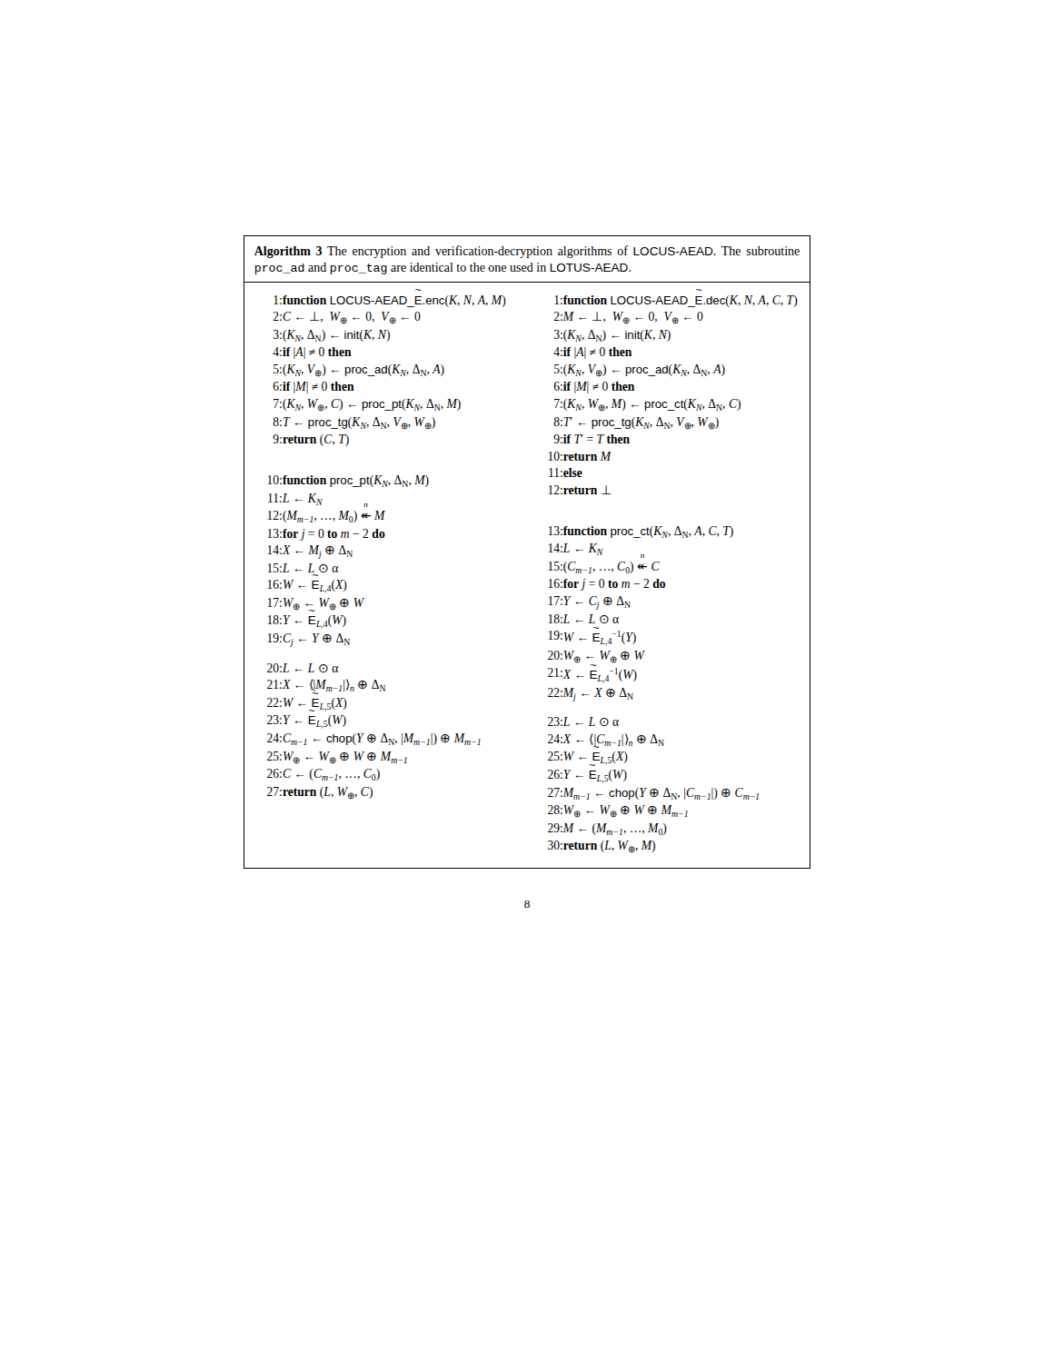Algorithm 3 The encryption and verification-decryption algorithms of LOCUS-AEAD. The subroutine proc_ad and proc_tag are identical to the one used in LOTUS-AEAD.
| 1: | function LOCUS-AEAD_ E .enc ( K , N , A , M ) |
| 2: | C ← ⊥, W ⊕ ← 0, V ⊕ ← 0 |
| 3: | ( K N , Δ N ) ← init ( K , N ) |
| 4: | if / A / ≠ 0 then |
| 5: | ( K N , V ⊕ ) ← proc_ad ( K N , Δ N , A ) |
| 6: | if / M / ≠ 0 then |
| 7: | ( K N , W ⊕ , C ) ← proc_pt ( K N , Δ N , M ) |
| 8: | T ← proc_tg ( K N , Δ N , V ⊕ , W ⊕ ) |
| 9: | return ( C , T ) |
| 10: | function proc_pt ( K N , Δ N , M ) |
| 11: | L ← K N |
| 12: | ( M m−1 , …, M 0 ) n ↞ M |
| 13: | for j = 0 to m − 2 do |
| 14: | X ← M j ⊕ Δ N |
| 15: | L ← L ⊙ α |
| 16: | W ← E L ,4 ( X ) |
| 17: | W ⊕ ← W ⊕ ⊕ W |
| 18: | Y ← E L ,4 ( W ) |
| 19: | C j ← Y ⊕ Δ N |
| 20: | L ← L ⊙ α |
| 21: | X ← ⟨/ M m−1 /⟩ n ⊕ Δ N |
| 22: | W ← E L ,5 ( X ) |
| 23: | Y ← E L ,5 ( W ) |
| 24: | C m−1 ← chop ( Y ⊕ Δ N , / M m−1 /) ⊕ M m−1 |
| 25: | W ⊕ ← W ⊕ ⊕ W ⊕ M m−1 |
| 26: | C ← ( C m−1 , …, C 0 ) |
| 27: | return ( L , W ⊕ , C ) |
| 1: | function LOCUS-AEAD_ E .dec ( K , N , A , C , T ) |
| 2: | M ← ⊥, W ⊕ ← 0, V ⊕ ← 0 |
| 3: | ( K N , Δ N ) ← init ( K , N ) |
| 4: | if / A / ≠ 0 then |
| 5: | ( K N , V ⊕ ) ← proc_ad ( K N , Δ N , A ) |
| 6: | if / M / ≠ 0 then |
| 7: | ( K N , W ⊕ , M ) ← proc_ct ( K N , Δ N , C ) |
| 8: | T ′ ← proc_tg ( K N , Δ N , V ⊕ , W ⊕ ) |
| 9: | if T ′ = T then |
| 10: | return M |
| 11: | else |
| 12: | return ⊥ |
| 13: | function proc_ct ( K N , Δ N , A , C , T ) |
| 14: | L ← K N |
| 15: | ( C m−1 , …, C 0 ) n ↞ C |
| 16: | for j = 0 to m − 2 do |
| 17: | Y ← C j ⊕ Δ N |
| 18: | L ← L ⊙ α |
| 19: | W ← E L ,4 −1 ( Y ) |
| 20: | W ⊕ ← W ⊕ ⊕ W |
| 21: | X ← E L ,4 −1 ( W ) |
| 22: | M j ← X ⊕ Δ N |
| 23: | L ← L ⊙ α |
| 24: | X ← ⟨/ C m−1 /⟩ n ⊕ Δ N |
| 25: | W ← E L ,5 ( X ) |
| 26: | Y ← E L ,5 ( W ) |
| 27: | M m−1 ← chop ( Y ⊕ Δ N , / C m−1 /) ⊕ C m−1 |
| 28: | W ⊕ ← W ⊕ ⊕ W ⊕ M m−1 |
| 29: | M ← ( M m−1 , …, M 0 ) |
| 30: | return ( L , W ⊕ , M ) |
8